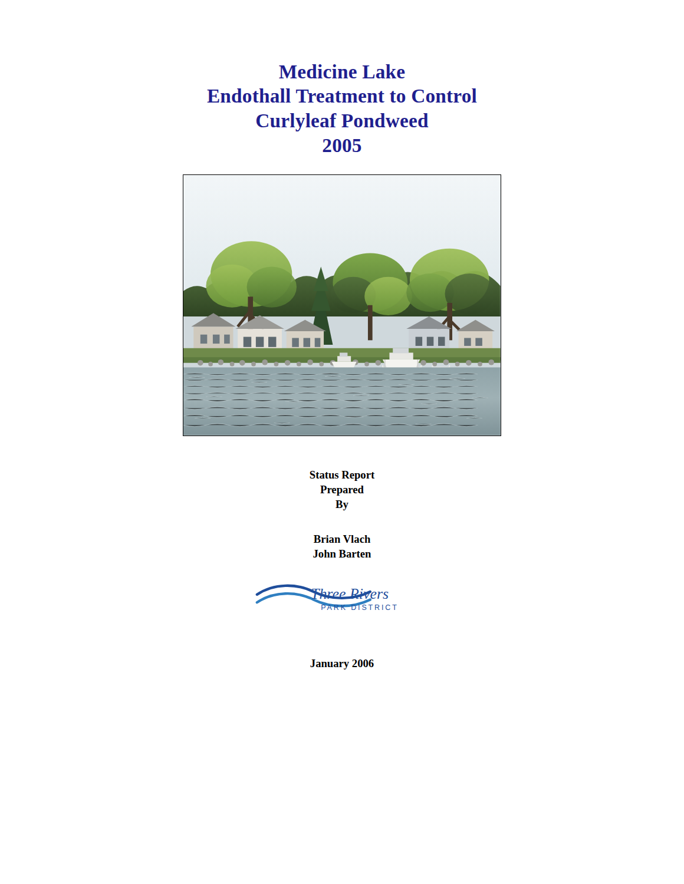Medicine Lake
Endothall Treatment to Control
Curlyleaf Pondweed
2005
Status Report
Prepared
By
Brian Vlach
John Barten
Three Rivers PARK DISTRICT
January 2006